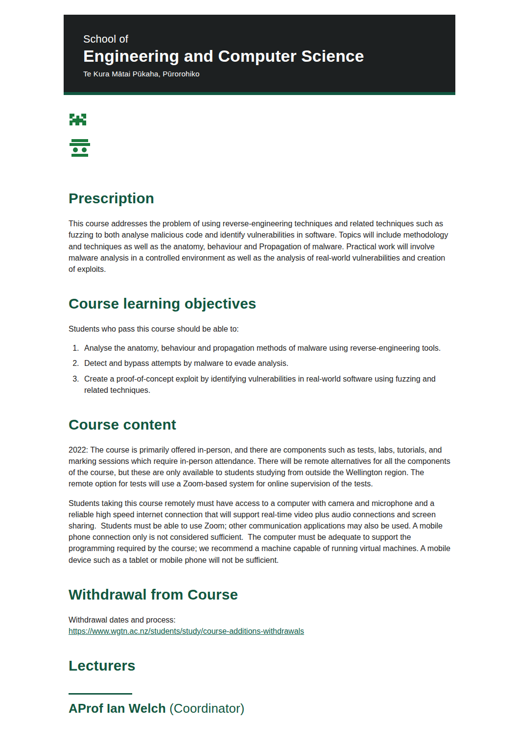School of
Engineering and Computer Science
Te Kura Mātai Pūkaha, Pūrorohiko
Prescription
This course addresses the problem of using reverse-engineering techniques and related techniques such as fuzzing to both analyse malicious code and identify vulnerabilities in software. Topics will include methodology and techniques as well as the anatomy, behaviour and Propagation of malware. Practical work will involve malware analysis in a controlled environment as well as the analysis of real-world vulnerabilities and creation of exploits.
Course learning objectives
Students who pass this course should be able to:
Analyse the anatomy, behaviour and propagation methods of malware using reverse-engineering tools.
Detect and bypass attempts by malware to evade analysis.
Create a proof-of-concept exploit by identifying vulnerabilities in real-world software using fuzzing and related techniques.
Course content
2022: The course is primarily offered in-person, and there are components such as tests, labs, tutorials, and marking sessions which require in-person attendance. There will be remote alternatives for all the components of the course, but these are only available to students studying from outside the Wellington region. The remote option for tests will use a Zoom-based system for online supervision of the tests.
Students taking this course remotely must have access to a computer with camera and microphone and a reliable high speed internet connection that will support real-time video plus audio connections and screen sharing. Students must be able to use Zoom; other communication applications may also be used. A mobile phone connection only is not considered sufficient. The computer must be adequate to support the programming required by the course; we recommend a machine capable of running virtual machines. A mobile device such as a tablet or mobile phone will not be sufficient.
Withdrawal from Course
Withdrawal dates and process:
https://www.wgtn.ac.nz/students/study/course-additions-withdrawals
Lecturers
AProf Ian Welch (Coordinator)